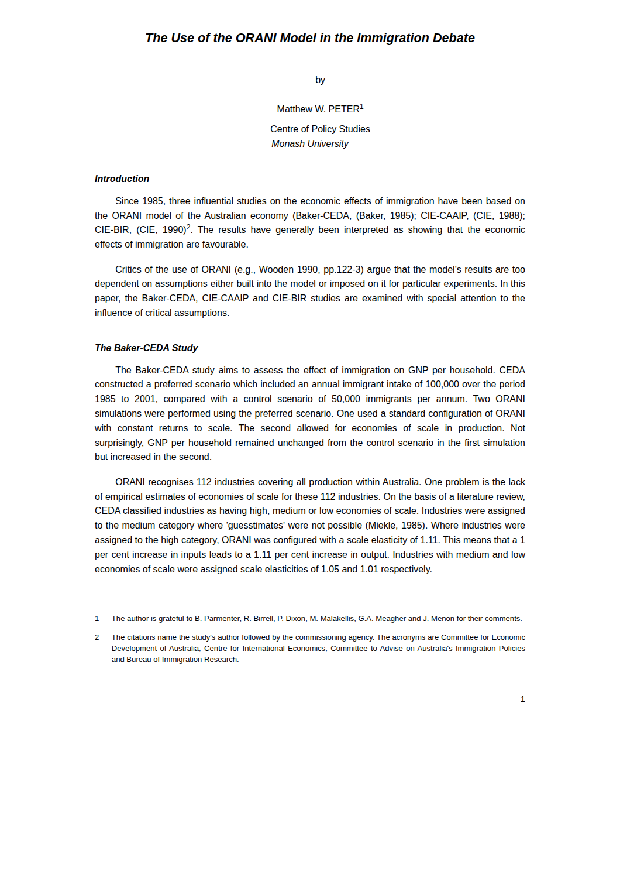The Use of the ORANI Model in the Immigration Debate
by
Matthew W. PETER1
Centre of Policy Studies
Monash University
Introduction
Since 1985, three influential studies on the economic effects of immigration have been based on the ORANI model of the Australian economy (Baker-CEDA, (Baker, 1985); CIE-CAAIP, (CIE, 1988); CIE-BIR, (CIE, 1990)2. The results have generally been interpreted as showing that the economic effects of immigration are favourable.
Critics of the use of ORANI (e.g., Wooden 1990, pp.122-3) argue that the model's results are too dependent on assumptions either built into the model or imposed on it for particular experiments. In this paper, the Baker-CEDA, CIE-CAAIP and CIE-BIR studies are examined with special attention to the influence of critical assumptions.
The Baker-CEDA Study
The Baker-CEDA study aims to assess the effect of immigration on GNP per household. CEDA constructed a preferred scenario which included an annual immigrant intake of 100,000 over the period 1985 to 2001, compared with a control scenario of 50,000 immigrants per annum. Two ORANI simulations were performed using the preferred scenario. One used a standard configuration of ORANI with constant returns to scale. The second allowed for economies of scale in production. Not surprisingly, GNP per household remained unchanged from the control scenario in the first simulation but increased in the second.
ORANI recognises 112 industries covering all production within Australia. One problem is the lack of empirical estimates of economies of scale for these 112 industries. On the basis of a literature review, CEDA classified industries as having high, medium or low economies of scale. Industries were assigned to the medium category where 'guesstimates' were not possible (Miekle, 1985). Where industries were assigned to the high category, ORANI was configured with a scale elasticity of 1.11. This means that a 1 per cent increase in inputs leads to a 1.11 per cent increase in output. Industries with medium and low economies of scale were assigned scale elasticities of 1.05 and 1.01 respectively.
1 The author is grateful to B. Parmenter, R. Birrell, P. Dixon, M. Malakellis, G.A. Meagher and J. Menon for their comments.
2 The citations name the study's author followed by the commissioning agency. The acronyms are Committee for Economic Development of Australia, Centre for International Economics, Committee to Advise on Australia's Immigration Policies and Bureau of Immigration Research.
1